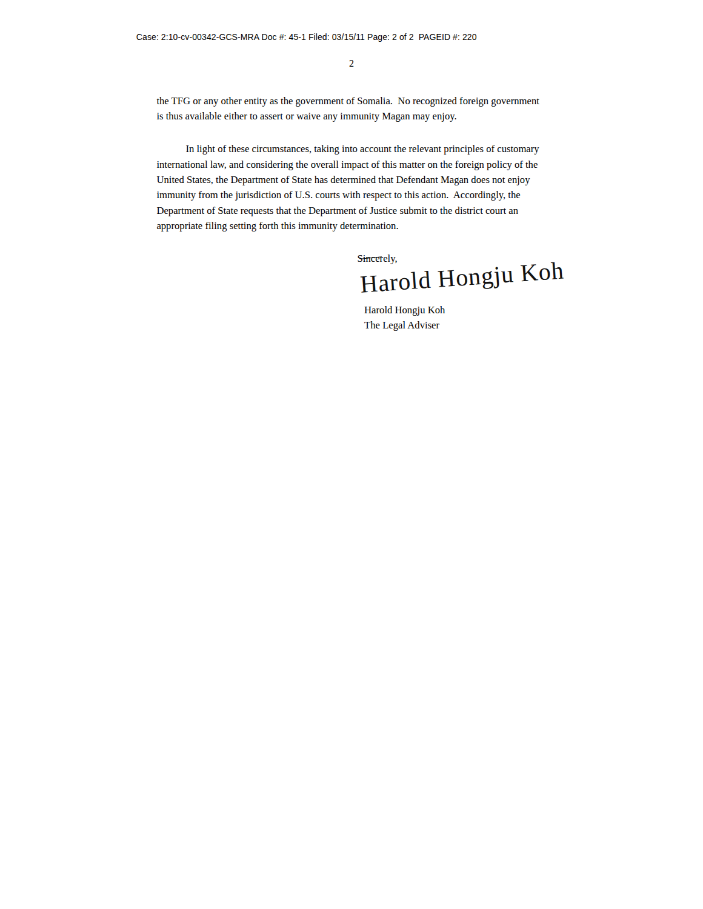Case: 2:10-cv-00342-GCS-MRA Doc #: 45-1 Filed: 03/15/11 Page: 2 of 2 PAGEID #: 220
2
the TFG or any other entity as the government of Somalia. No recognized foreign government is thus available either to assert or waive any immunity Magan may enjoy.
In light of these circumstances, taking into account the relevant principles of customary international law, and considering the overall impact of this matter on the foreign policy of the United States, the Department of State has determined that Defendant Magan does not enjoy immunity from the jurisdiction of U.S. courts with respect to this action. Accordingly, the Department of State requests that the Department of Justice submit to the district court an appropriate filing setting forth this immunity determination.
Sincerely,
Harold Hongju Koh
Harold Hongju Koh
The Legal Adviser